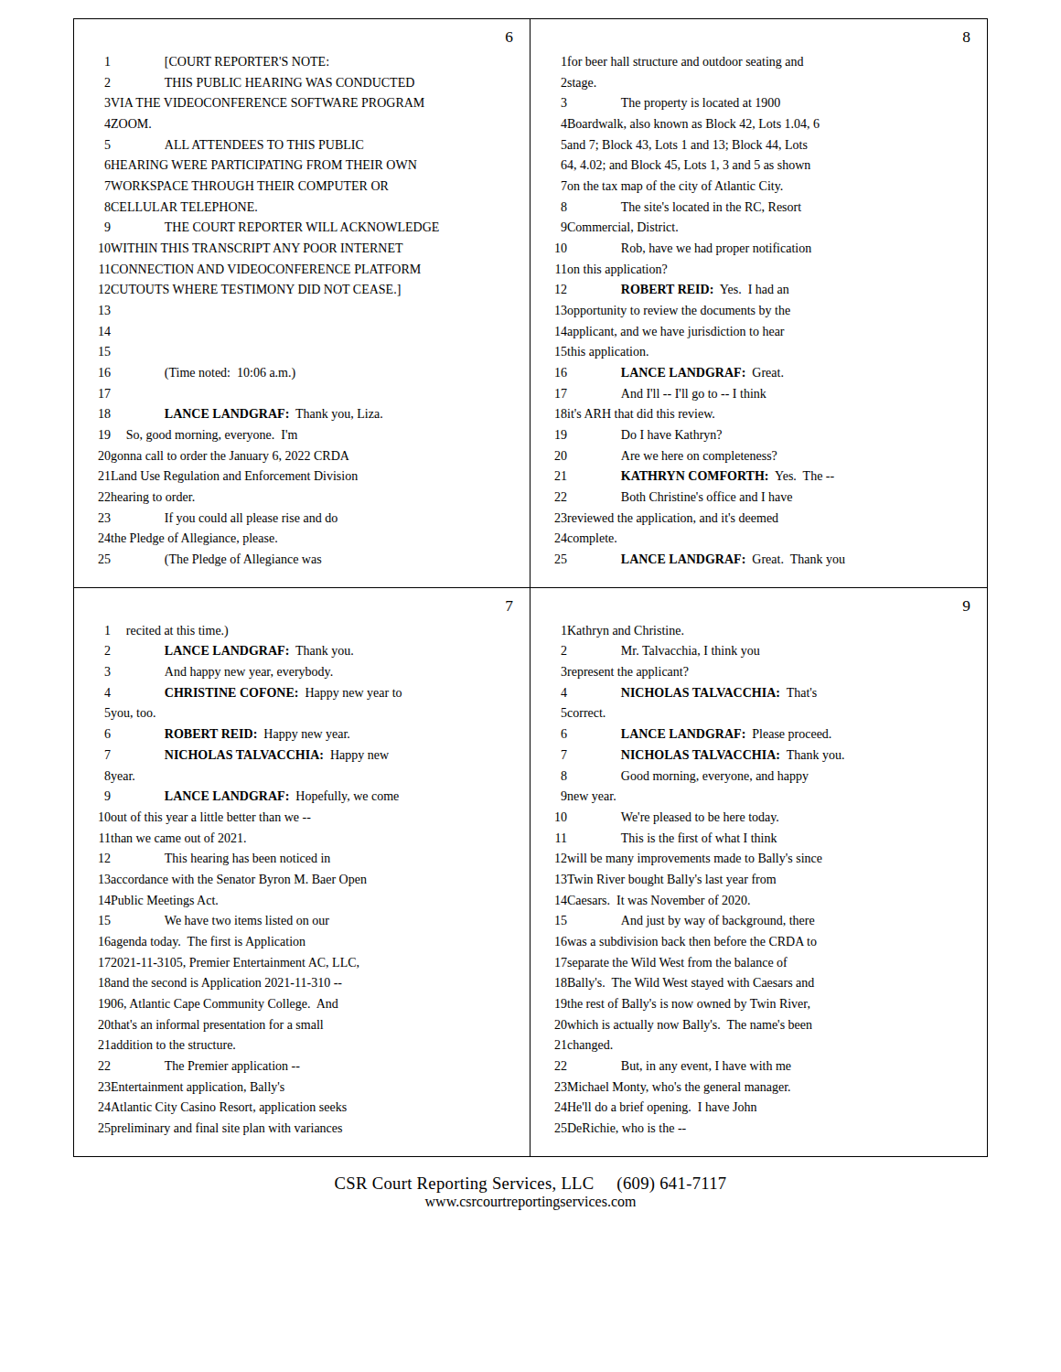6
| 1 | [COURT REPORTER'S NOTE: |
| 2 | THIS PUBLIC HEARING WAS CONDUCTED |
| 3 | VIA THE VIDEOCONFERENCE SOFTWARE PROGRAM |
| 4 | ZOOM. |
| 5 | ALL ATTENDEES TO THIS PUBLIC |
| 6 | HEARING WERE PARTICIPATING FROM THEIR OWN |
| 7 | WORKSPACE THROUGH THEIR COMPUTER OR |
| 8 | CELLULAR TELEPHONE. |
| 9 | THE COURT REPORTER WILL ACKNOWLEDGE |
| 10 | WITHIN THIS TRANSCRIPT ANY POOR INTERNET |
| 11 | CONNECTION AND VIDEOCONFERENCE PLATFORM |
| 12 | CUTOUTS WHERE TESTIMONY DID NOT CEASE.] |
| 13 | |
| 14 | |
| 15 | |
| 16 | (Time noted: 10:06 a.m.) |
| 17 | |
| 18 | LANCE LANDGRAF: Thank you, Liza. |
| 19 | So, good morning, everyone. I'm |
| 20 | gonna call to order the January 6, 2022 CRDA |
| 21 | Land Use Regulation and Enforcement Division |
| 22 | hearing to order. |
| 23 | If you could all please rise and do |
| 24 | the Pledge of Allegiance, please. |
| 25 | (The Pledge of Allegiance was |
8
| 1 | for beer hall structure and outdoor seating and |
| 2 | stage. |
| 3 | The property is located at 1900 |
| 4 | Boardwalk, also known as Block 42, Lots 1.04, 6 |
| 5 | and 7; Block 43, Lots 1 and 13; Block 44, Lots |
| 6 | 4, 4.02; and Block 45, Lots 1, 3 and 5 as shown |
| 7 | on the tax map of the city of Atlantic City. |
| 8 | The site's located in the RC, Resort |
| 9 | Commercial, District. |
| 10 | Rob, have we had proper notification |
| 11 | on this application? |
| 12 | ROBERT REID: Yes. I had an |
| 13 | opportunity to review the documents by the |
| 14 | applicant, and we have jurisdiction to hear |
| 15 | this application. |
| 16 | LANCE LANDGRAF: Great. |
| 17 | And I'll -- I'll go to -- I think |
| 18 | it's ARH that did this review. |
| 19 | Do I have Kathryn? |
| 20 | Are we here on completeness? |
| 21 | KATHRYN COMFORTH: Yes. The -- |
| 22 | Both Christine's office and I have |
| 23 | reviewed the application, and it's deemed |
| 24 | complete. |
| 25 | LANCE LANDGRAF: Great. Thank you |
7
| 1 | recited at this time.) |
| 2 | LANCE LANDGRAF: Thank you. |
| 3 | And happy new year, everybody. |
| 4 | CHRISTINE COFONE: Happy new year to |
| 5 | you, too. |
| 6 | ROBERT REID: Happy new year. |
| 7 | NICHOLAS TALVACCHIA: Happy new |
| 8 | year. |
| 9 | LANCE LANDGRAF: Hopefully, we come |
| 10 | out of this year a little better than we -- |
| 11 | than we came out of 2021. |
| 12 | This hearing has been noticed in |
| 13 | accordance with the Senator Byron M. Baer Open |
| 14 | Public Meetings Act. |
| 15 | We have two items listed on our |
| 16 | agenda today. The first is Application |
| 17 | 2021-11-3105, Premier Entertainment AC, LLC, |
| 18 | and the second is Application 2021-11-310 -- |
| 19 | 06, Atlantic Cape Community College. And |
| 20 | that's an informal presentation for a small |
| 21 | addition to the structure. |
| 22 | The Premier application -- |
| 23 | Entertainment application, Bally's |
| 24 | Atlantic City Casino Resort, application seeks |
| 25 | preliminary and final site plan with variances |
9
| 1 | Kathryn and Christine. |
| 2 | Mr. Talvacchia, I think you |
| 3 | represent the applicant? |
| 4 | NICHOLAS TALVACCHIA: That's |
| 5 | correct. |
| 6 | LANCE LANDGRAF: Please proceed. |
| 7 | NICHOLAS TALVACCHIA: Thank you. |
| 8 | Good morning, everyone, and happy |
| 9 | new year. |
| 10 | We're pleased to be here today. |
| 11 | This is the first of what I think |
| 12 | will be many improvements made to Bally's since |
| 13 | Twin River bought Bally's last year from |
| 14 | Caesars. It was November of 2020. |
| 15 | And just by way of background, there |
| 16 | was a subdivision back then before the CRDA to |
| 17 | separate the Wild West from the balance of |
| 18 | Bally's. The Wild West stayed with Caesars and |
| 19 | the rest of Bally's is now owned by Twin River, |
| 20 | which is actually now Bally's. The name's been |
| 21 | changed. |
| 22 | But, in any event, I have with me |
| 23 | Michael Monty, who's the general manager. |
| 24 | He'll do a brief opening. I have John |
| 25 | DeRichie, who is the -- |
CSR Court Reporting Services, LLC (609) 641-7117
www.csrcourtreportingservices.com